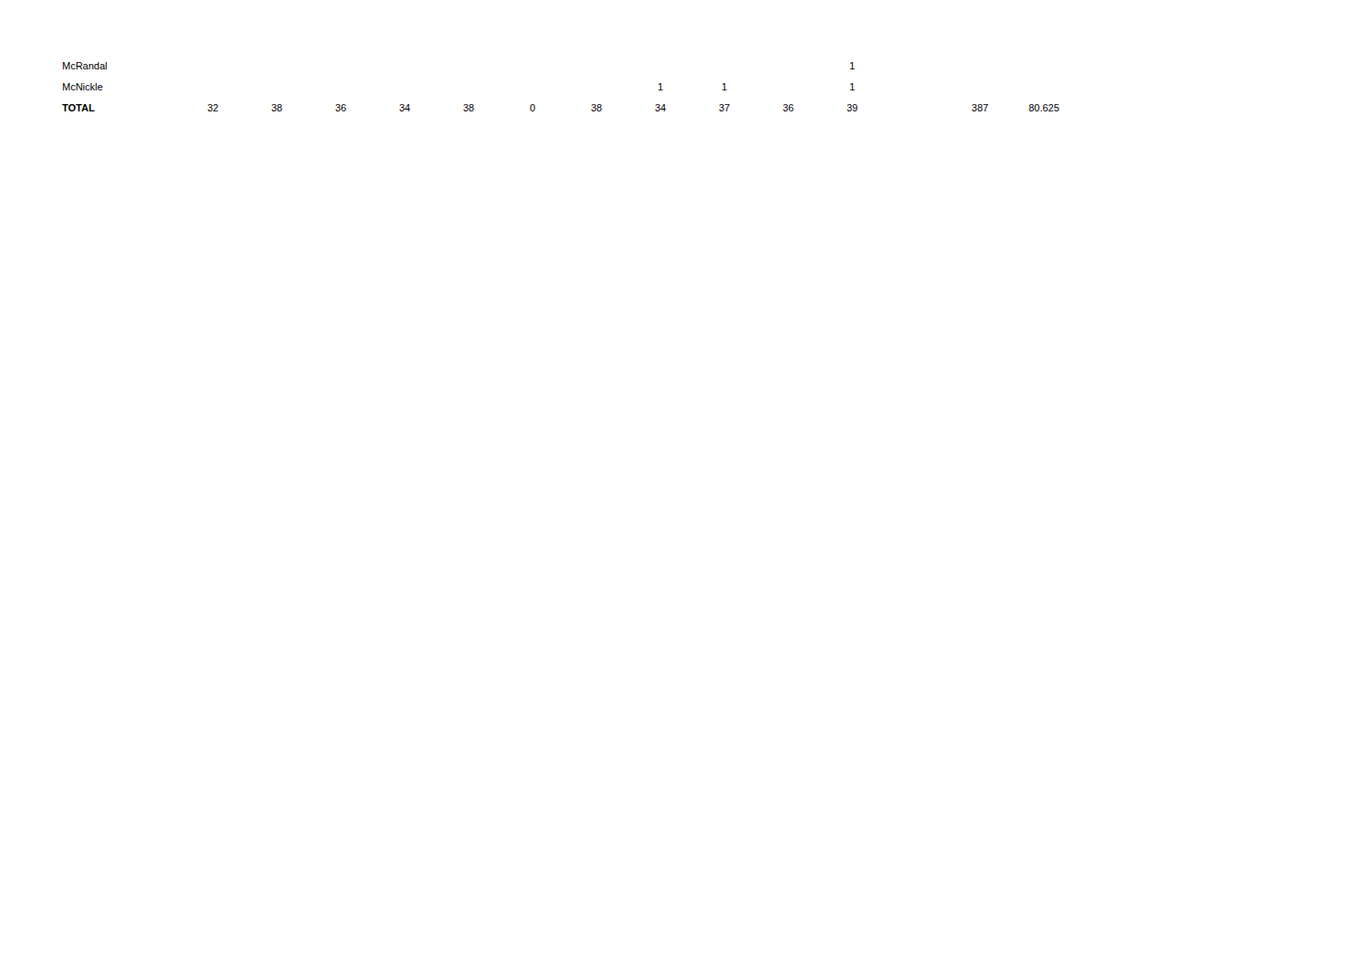| McRandal | | | | | | | | | | | 1 | | | |
| McNickle | | | | | | | | 1 | 1 | | 1 | | | |
| TOTAL | 32 | 38 | 36 | 34 | 38 | 0 | 38 | 34 | 37 | 36 | 39 | | 387 | 80.625 |